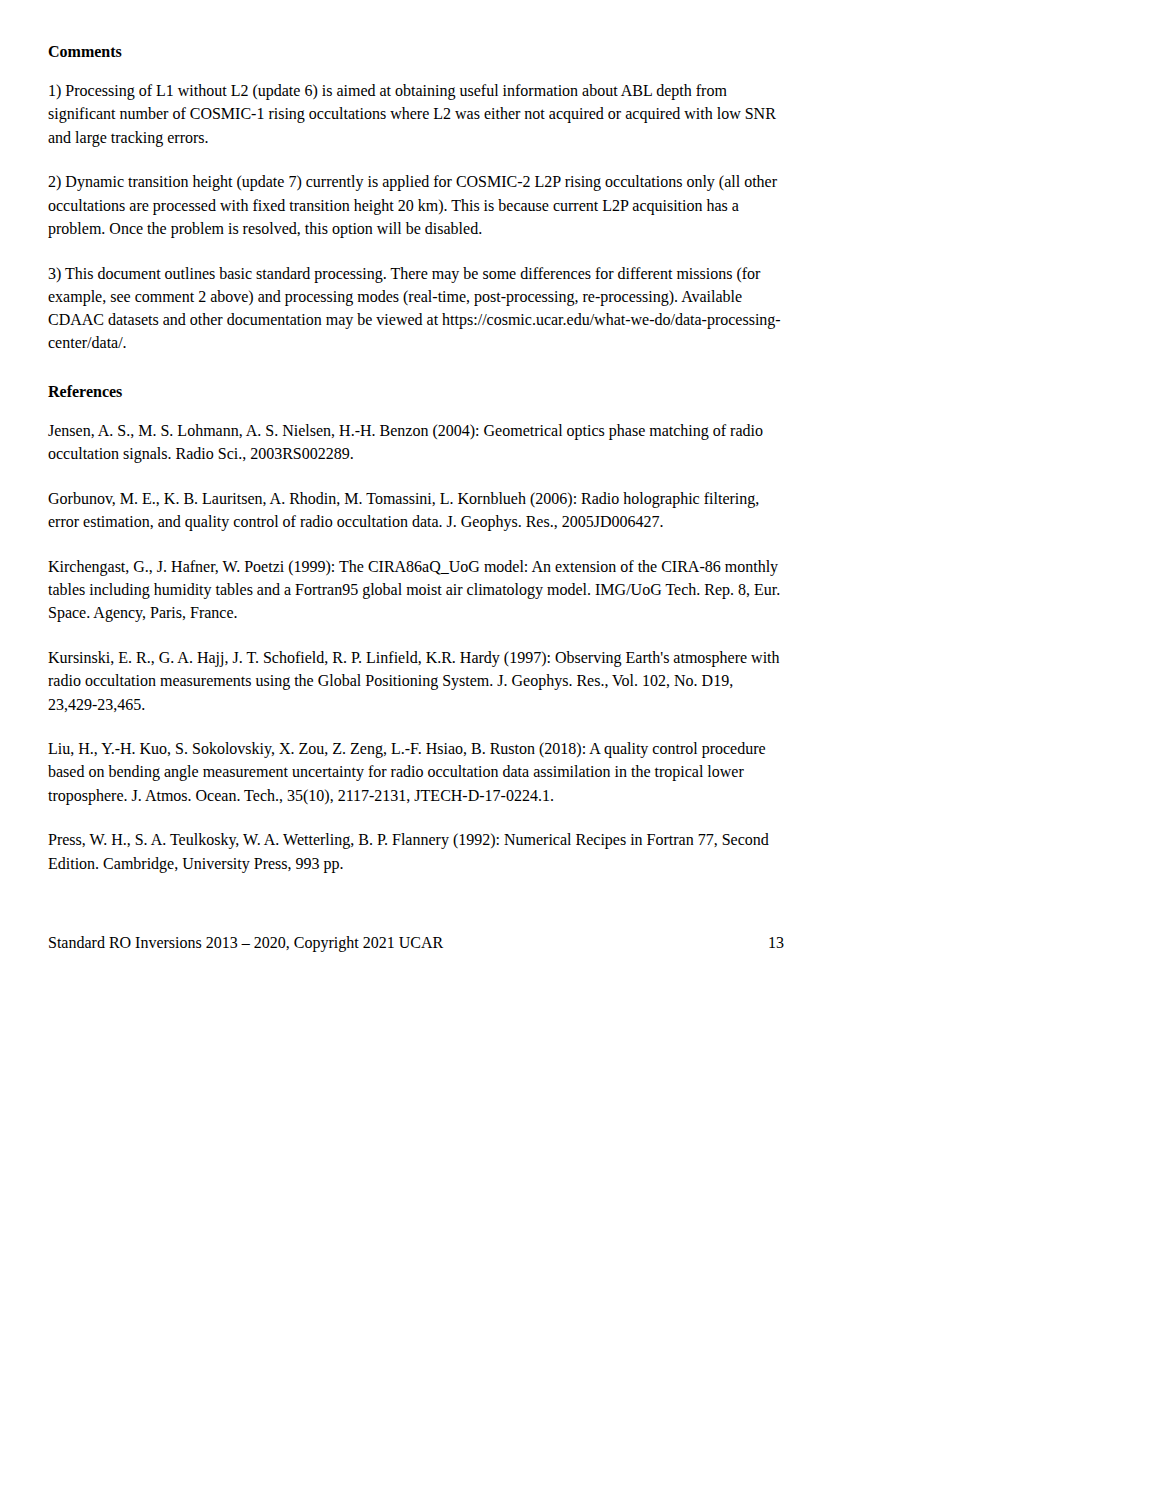Comments
1) Processing of L1 without L2 (update 6) is aimed at obtaining useful information about ABL depth from significant number of COSMIC-1 rising occultations where L2 was either not acquired or acquired with low SNR and large tracking errors.
2) Dynamic transition height (update 7) currently is applied for COSMIC-2 L2P rising occultations only (all other occultations are processed with fixed transition height 20 km). This is because current L2P acquisition has a problem. Once the problem is resolved, this option will be disabled.
3) This document outlines basic standard processing. There may be some differences for different missions (for example, see comment 2 above) and processing modes (real-time, post-processing, re-processing). Available CDAAC datasets and other documentation may be viewed at https://cosmic.ucar.edu/what-we-do/data-processing-center/data/.
References
Jensen, A. S., M. S. Lohmann, A. S. Nielsen, H.-H. Benzon (2004): Geometrical optics phase matching of radio occultation signals. Radio Sci., 2003RS002289.
Gorbunov, M. E., K. B. Lauritsen, A. Rhodin, M. Tomassini, L. Kornblueh (2006): Radio holographic filtering, error estimation, and quality control of radio occultation data. J. Geophys. Res., 2005JD006427.
Kirchengast, G., J. Hafner, W. Poetzi (1999): The CIRA86aQ_UoG model: An extension of the CIRA-86 monthly tables including humidity tables and a Fortran95 global moist air climatology model. IMG/UoG Tech. Rep. 8, Eur. Space. Agency, Paris, France.
Kursinski, E. R., G. A. Hajj, J. T. Schofield, R. P. Linfield, K.R. Hardy (1997): Observing Earth's atmosphere with radio occultation measurements using the Global Positioning System. J. Geophys. Res., Vol. 102, No. D19, 23,429-23,465.
Liu, H., Y.-H. Kuo, S. Sokolovskiy, X. Zou, Z. Zeng, L.-F. Hsiao, B. Ruston (2018): A quality control procedure based on bending angle measurement uncertainty for radio occultation data assimilation in the tropical lower troposphere. J. Atmos. Ocean. Tech., 35(10), 2117-2131, JTECH-D-17-0224.1.
Press, W. H., S. A. Teulkosky, W. A. Wetterling, B. P. Flannery (1992): Numerical Recipes in Fortran 77, Second Edition. Cambridge, University Press, 993 pp.
Standard RO Inversions 2013 – 2020, Copyright 2021 UCAR 13